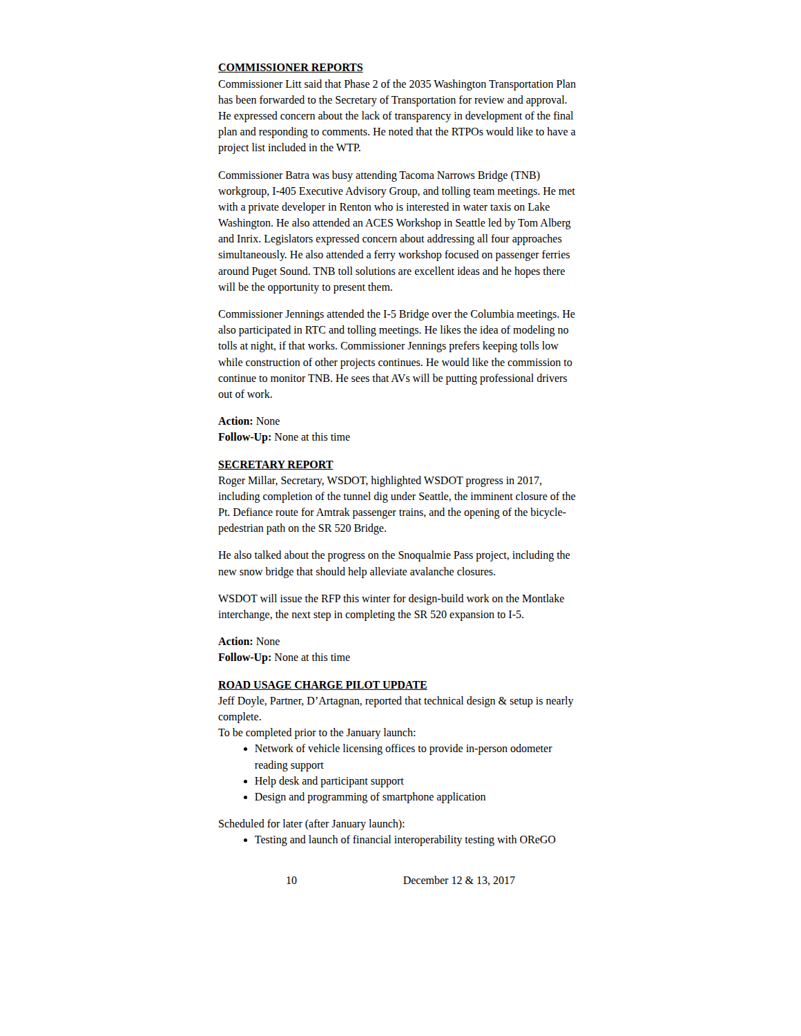COMMISSIONER REPORTS
Commissioner Litt said that Phase 2 of the 2035 Washington Transportation Plan has been forwarded to the Secretary of Transportation for review and approval. He expressed concern about the lack of transparency in development of the final plan and responding to comments. He noted that the RTPOs would like to have a project list included in the WTP.
Commissioner Batra was busy attending Tacoma Narrows Bridge (TNB) workgroup, I-405 Executive Advisory Group, and tolling team meetings. He met with a private developer in Renton who is interested in water taxis on Lake Washington. He also attended an ACES Workshop in Seattle led by Tom Alberg and Inrix. Legislators expressed concern about addressing all four approaches simultaneously. He also attended a ferry workshop focused on passenger ferries around Puget Sound. TNB toll solutions are excellent ideas and he hopes there will be the opportunity to present them.
Commissioner Jennings attended the I-5 Bridge over the Columbia meetings. He also participated in RTC and tolling meetings. He likes the idea of modeling no tolls at night, if that works. Commissioner Jennings prefers keeping tolls low while construction of other projects continues. He would like the commission to continue to monitor TNB. He sees that AVs will be putting professional drivers out of work.
Action: None
Follow-Up: None at this time
SECRETARY REPORT
Roger Millar, Secretary, WSDOT, highlighted WSDOT progress in 2017, including completion of the tunnel dig under Seattle, the imminent closure of the Pt. Defiance route for Amtrak passenger trains, and the opening of the bicycle-pedestrian path on the SR 520 Bridge.
He also talked about the progress on the Snoqualmie Pass project, including the new snow bridge that should help alleviate avalanche closures.
WSDOT will issue the RFP this winter for design-build work on the Montlake interchange, the next step in completing the SR 520 expansion to I-5.
Action: None
Follow-Up: None at this time
ROAD USAGE CHARGE PILOT UPDATE
Jeff Doyle, Partner, D’Artagnan, reported that technical design & setup is nearly complete.
To be completed prior to the January launch:
Network of vehicle licensing offices to provide in-person odometer reading support
Help desk and participant support
Design and programming of smartphone application
Scheduled for later (after January launch):
Testing and launch of financial interoperability testing with OReGO
10 December 12 & 13, 2017